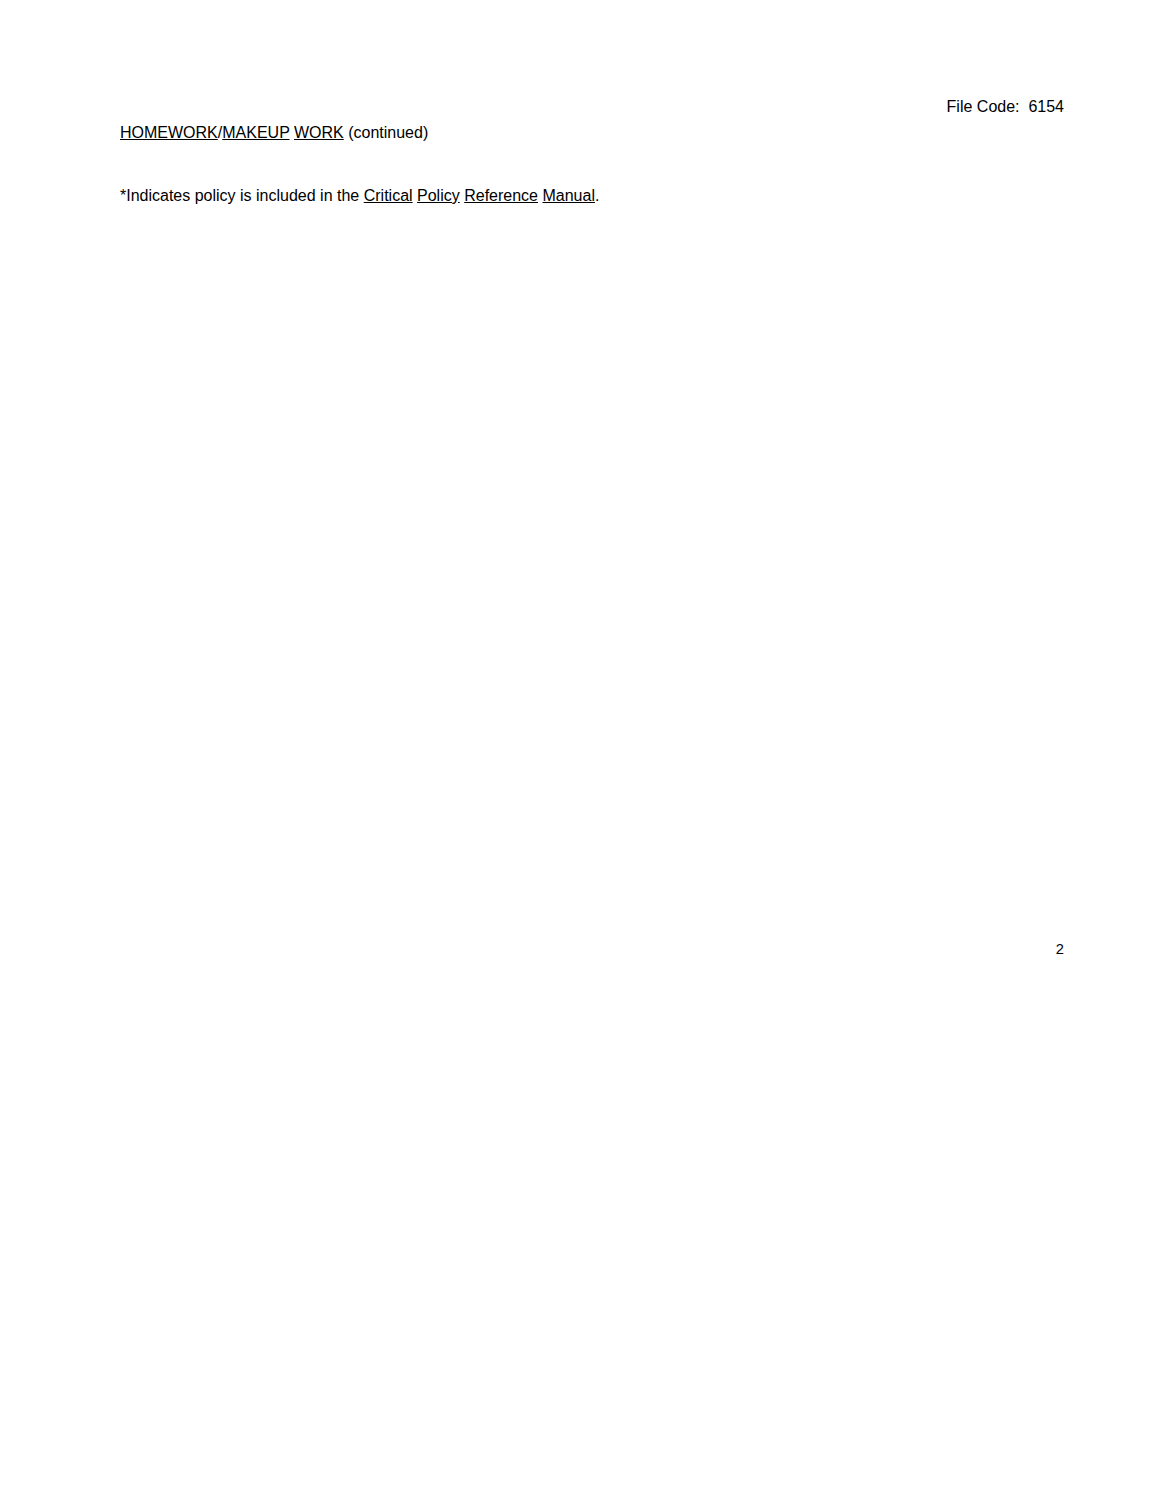File Code: 6154
HOMEWORK/MAKEUP WORK (continued)
*Indicates policy is included in the Critical Policy Reference Manual.
2